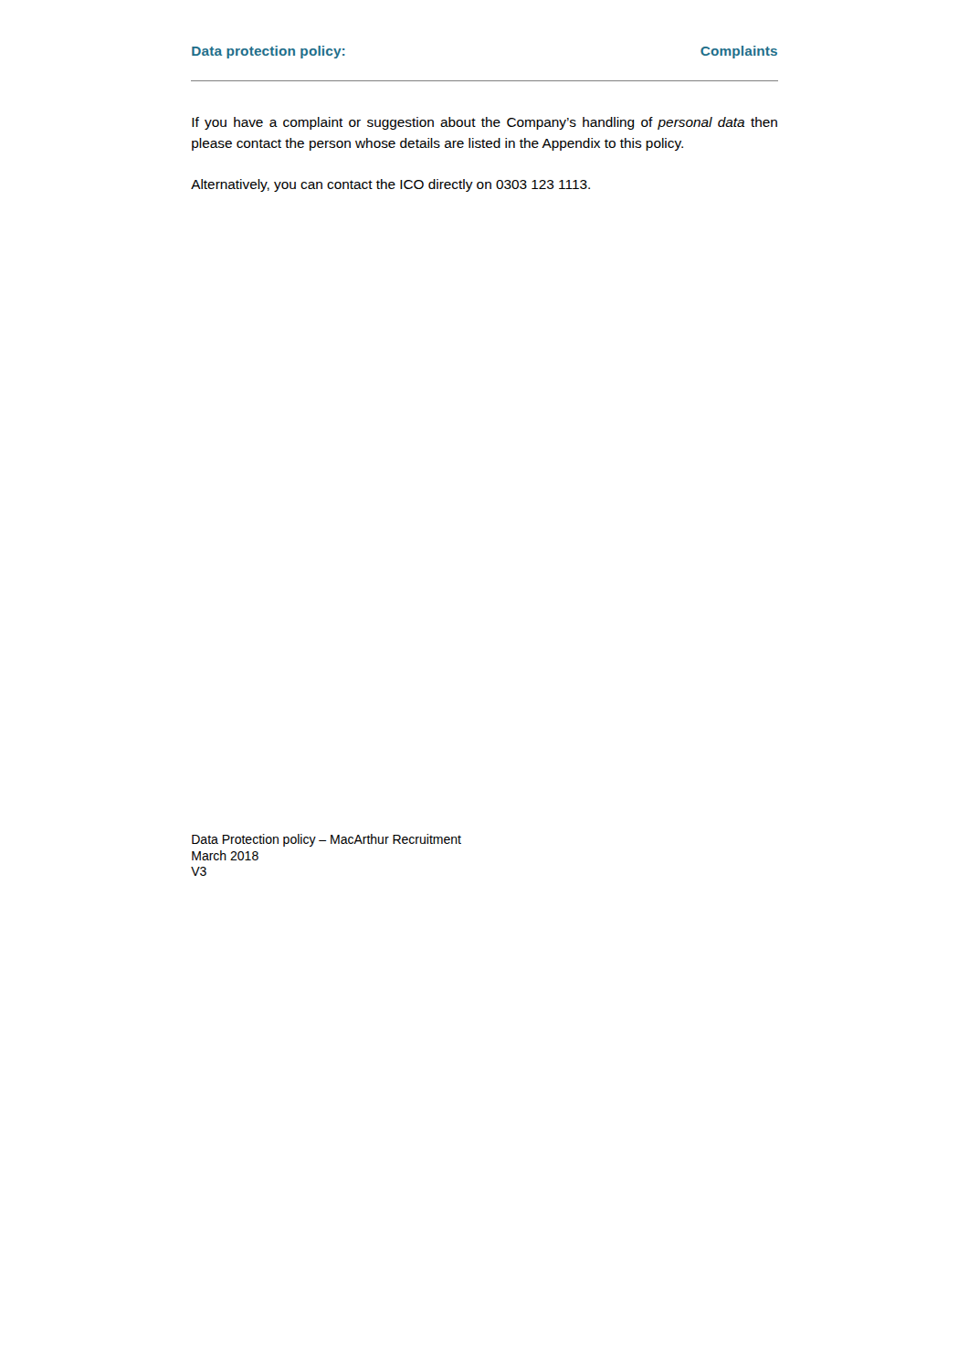Data protection policy: Complaints
If you have a complaint or suggestion about the Company’s handling of personal data then please contact the person whose details are listed in the Appendix to this policy.
Alternatively, you can contact the ICO directly on 0303 123 1113.
Data Protection policy – MacArthur Recruitment
March 2018
V3